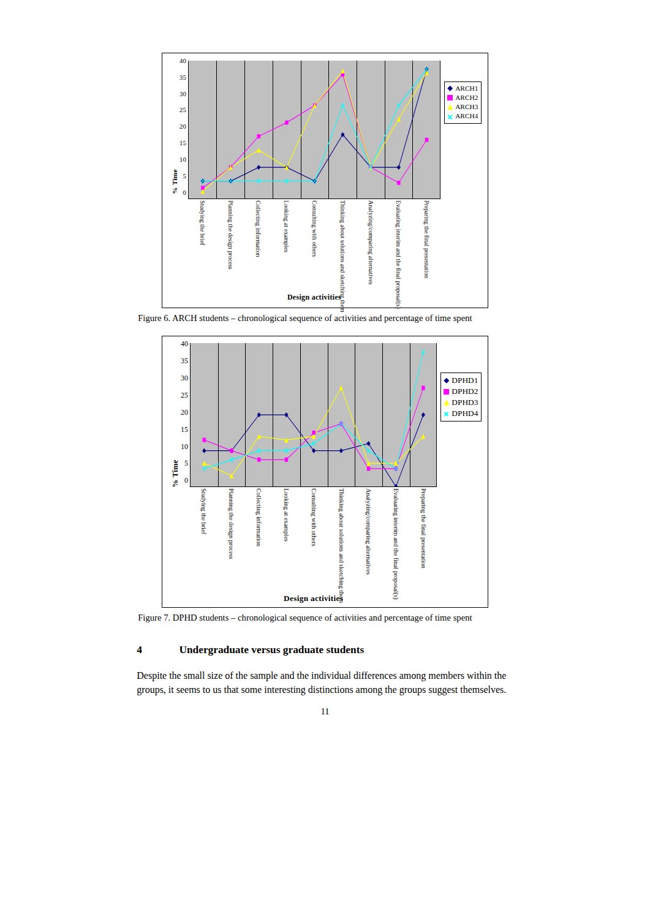% Time
4035302520151050
Studying the brief
Planning the design process
Collecting information
Looking at examples
Consulting with others
Thinking about solutions and sketching them
Analyzing/comparing alternatives
Evaluating interim and the final proposal(s)
Preparing the final presentation
Design activities
ARCH1
ARCH2
ARCH3
ARCH4
Figure 6. ARCH students – chronological sequence of activities and percentage of time spent
% Time
4035302520151050
Studying the brief
Planning the design process
Collecting information
Looking at examples
Consulting with others
Thinking about solutions and sketching them
Analyzing/comparing alternatives
Evaluating interim and the final proposal(s)
Preparing the final presentation
Design activities
DPHD1
DPHD2
DPHD3
DPHD4
Figure 7. DPHD students – chronological sequence of activities and percentage of time spent
4 Undergraduate versus graduate students
Despite the small size of the sample and the individual differences among members within the groups, it seems to us that some interesting distinctions among the groups suggest themselves.
11